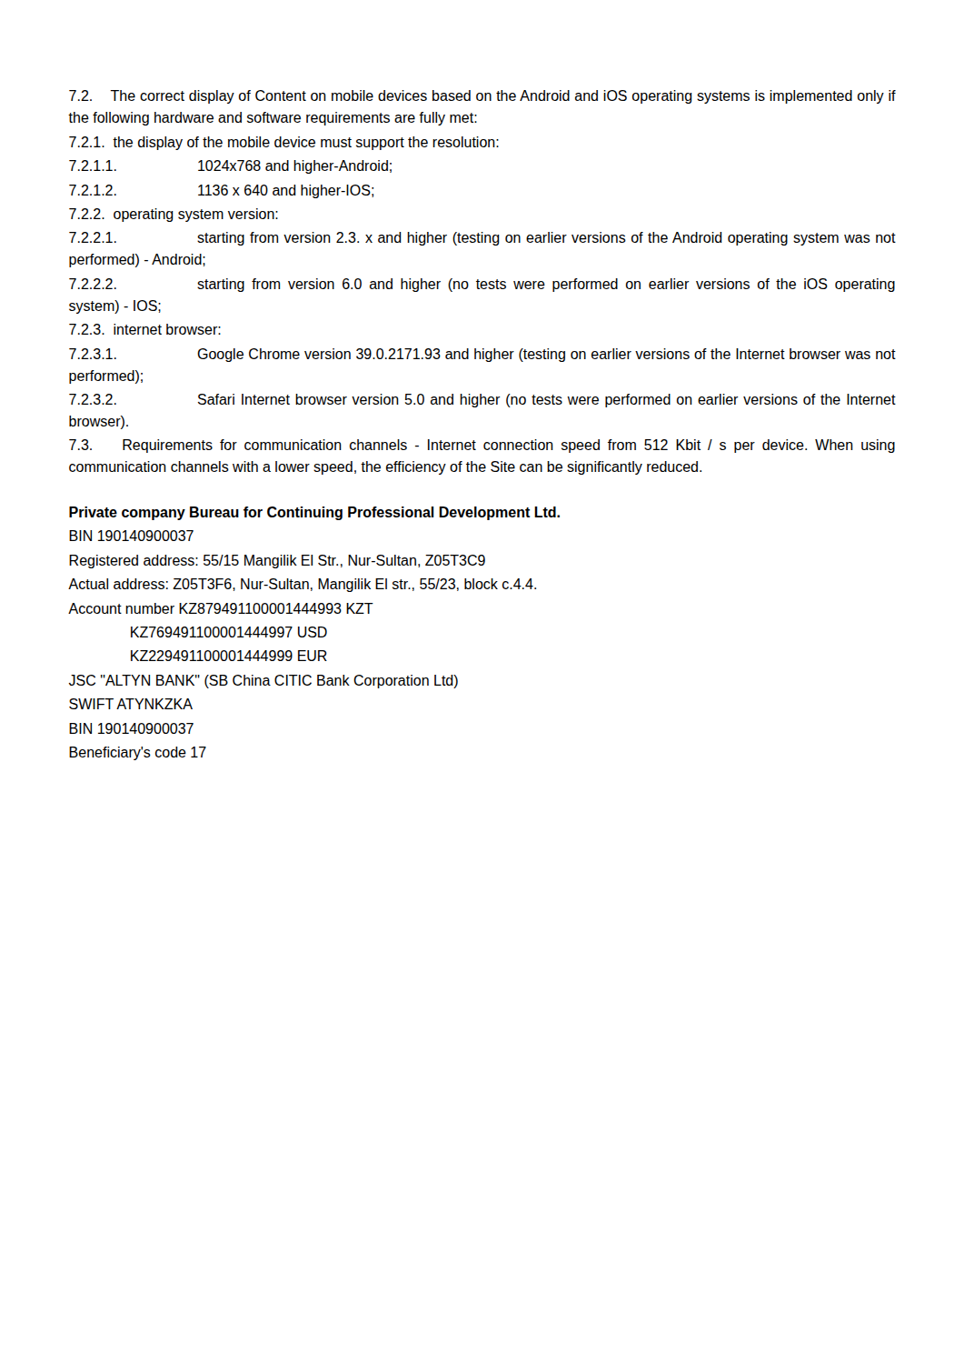7.2. The correct display of Content on mobile devices based on the Android and iOS operating systems is implemented only if the following hardware and software requirements are fully met:
7.2.1. the display of the mobile device must support the resolution:
7.2.1.1. 1024x768 and higher-Android;
7.2.1.2. 1136 x 640 and higher-IOS;
7.2.2. operating system version:
7.2.2.1. starting from version 2.3. x and higher (testing on earlier versions of the Android operating system was not performed) - Android;
7.2.2.2. starting from version 6.0 and higher (no tests were performed on earlier versions of the iOS operating system) - IOS;
7.2.3. internet browser:
7.2.3.1. Google Chrome version 39.0.2171.93 and higher (testing on earlier versions of the Internet browser was not performed);
7.2.3.2. Safari Internet browser version 5.0 and higher (no tests were performed on earlier versions of the Internet browser).
7.3. Requirements for communication channels - Internet connection speed from 512 Kbit / s per device. When using communication channels with a lower speed, the efficiency of the Site can be significantly reduced.
Private company Bureau for Continuing Professional Development Ltd.
BIN 190140900037
Registered address: 55/15 Mangilik El Str., Nur-Sultan, Z05T3C9
Actual address: Z05T3F6, Nur-Sultan, Mangilik El str., 55/23, block c.4.4.
Account number KZ879491100001444993 KZT
KZ769491100001444997 USD
KZ229491100001444999 EUR
JSC "ALTYN BANK" (SB China CITIC Bank Corporation Ltd)
SWIFT ATYNKZKA
BIN 190140900037
Beneficiary's code 17